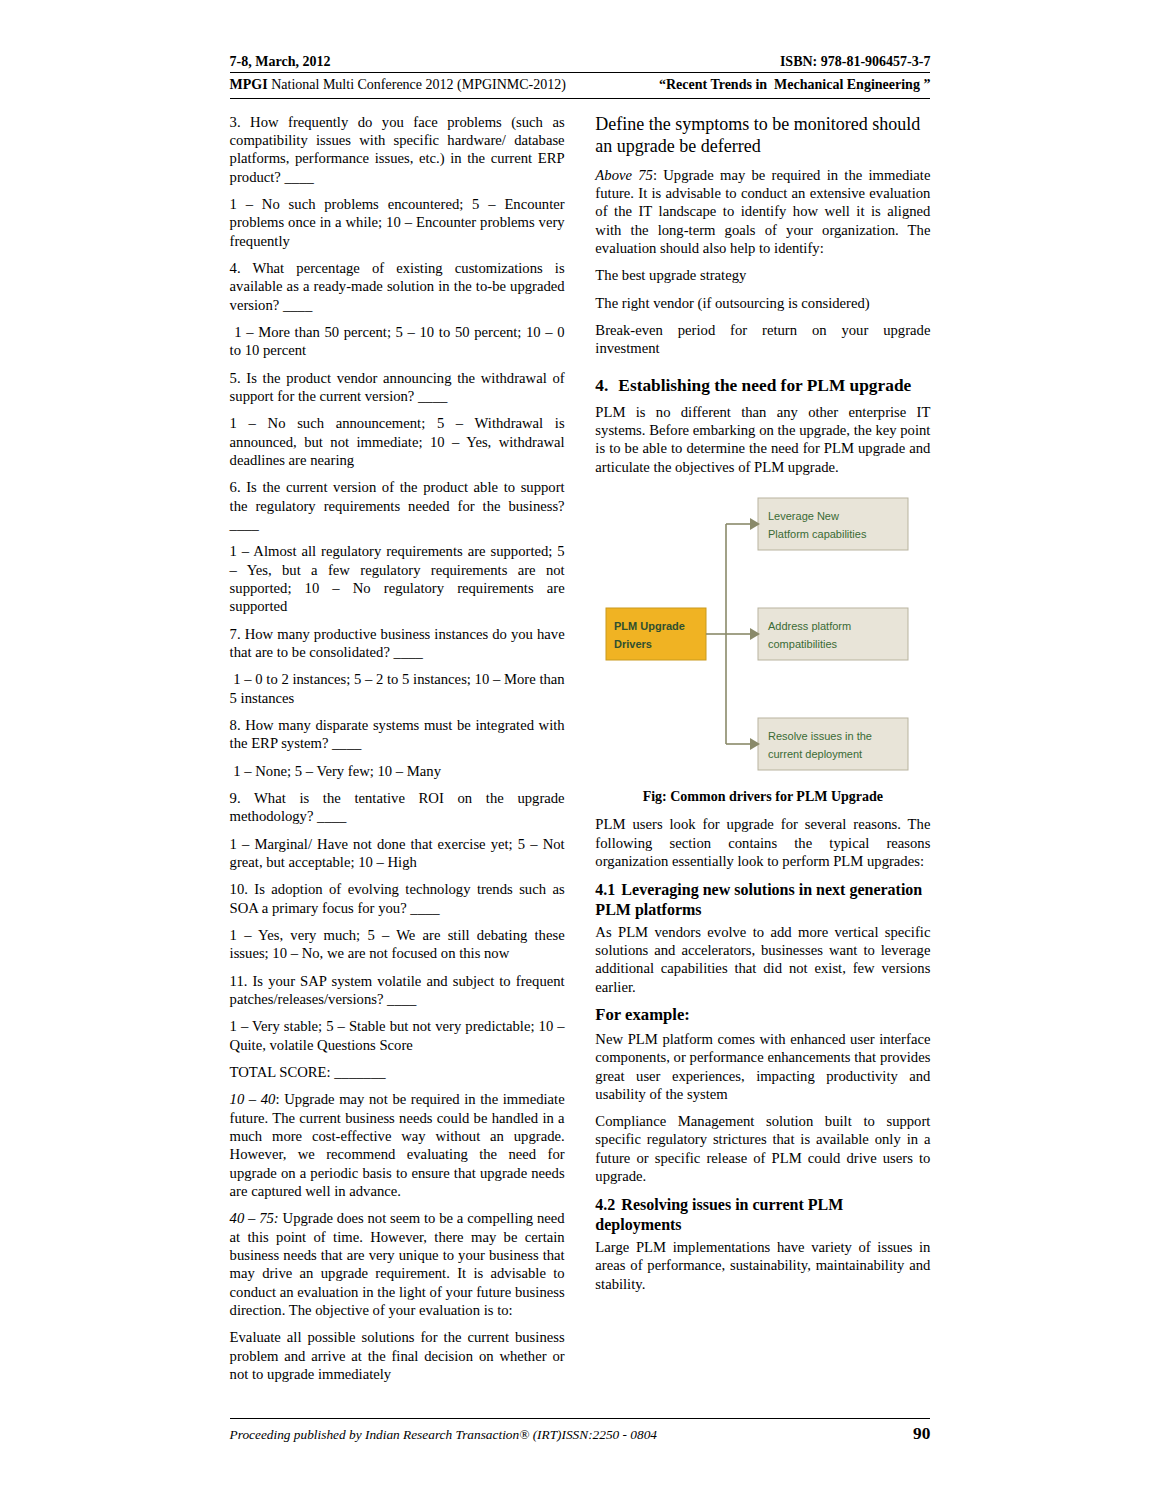7-8, March, 2012 ISBN: 978-81-906457-3-7
MPGI National Multi Conference 2012 (MPGINMC-2012) “Recent Trends in Mechanical Engineering ”
3. How frequently do you face problems (such as compatibility issues with specific hardware/ database platforms, performance issues, etc.) in the current ERP product? ____
1 – No such problems encountered; 5 – Encounter problems once in a while; 10 – Encounter problems very frequently
4. What percentage of existing customizations is available as a ready-made solution in the to-be upgraded version? ____
1 – More than 50 percent; 5 – 10 to 50 percent; 10 – 0 to 10 percent
5. Is the product vendor announcing the withdrawal of support for the current version? ____
1 – No such announcement; 5 – Withdrawal is announced, but not immediate; 10 – Yes, withdrawal deadlines are nearing
6. Is the current version of the product able to support the regulatory requirements needed for the business? ____
1 – Almost all regulatory requirements are supported; 5 – Yes, but a few regulatory requirements are not supported; 10 – No regulatory requirements are supported
7. How many productive business instances do you have that are to be consolidated? ____
1 – 0 to 2 instances; 5 – 2 to 5 instances; 10 – More than 5 instances
8. How many disparate systems must be integrated with the ERP system? ____
1 – None; 5 – Very few; 10 – Many
9. What is the tentative ROI on the upgrade methodology? ____
1 – Marginal/ Have not done that exercise yet; 5 – Not great, but acceptable; 10 – High
10. Is adoption of evolving technology trends such as SOA a primary focus for you? ____
1 – Yes, very much; 5 – We are still debating these issues; 10 – No, we are not focused on this now
11. Is your SAP system volatile and subject to frequent patches/releases/versions? ____
1 – Very stable; 5 – Stable but not very predictable; 10 – Quite, volatile Questions Score
TOTAL SCORE: _______
10 – 40: Upgrade may not be required in the immediate future. The current business needs could be handled in a much more cost-effective way without an upgrade. However, we recommend evaluating the need for upgrade on a periodic basis to ensure that upgrade needs are captured well in advance.
40 – 75: Upgrade does not seem to be a compelling need at this point of time. However, there may be certain business needs that are very unique to your business that may drive an upgrade requirement. It is advisable to conduct an evaluation in the light of your future business direction. The objective of your evaluation is to:
Evaluate all possible solutions for the current business problem and arrive at the final decision on whether or not to upgrade immediately
Define the symptoms to be monitored should an upgrade be deferred
Above 75: Upgrade may be required in the immediate future. It is advisable to conduct an extensive evaluation of the IT landscape to identify how well it is aligned with the long-term goals of your organization. The evaluation should also help to identify:
The best upgrade strategy
The right vendor (if outsourcing is considered)
Break-even period for return on your upgrade investment
4. Establishing the need for PLM upgrade
PLM is no different than any other enterprise IT systems. Before embarking on the upgrade, the key point is to be able to determine the need for PLM upgrade and articulate the objectives of PLM upgrade.
Leverage New Platform capabilities Address platform compatibilities Resolve issues in the current deployment PLM Upgrade Drivers
Fig: Common drivers for PLM Upgrade
PLM users look for upgrade for several reasons. The following section contains the typical reasons organization essentially look to perform PLM upgrades:
4.1 Leveraging new solutions in next generation PLM platforms
As PLM vendors evolve to add more vertical specific solutions and accelerators, businesses want to leverage additional capabilities that did not exist, few versions earlier.
For example:
New PLM platform comes with enhanced user interface components, or performance enhancements that provides great user experiences, impacting productivity and usability of the system
Compliance Management solution built to support specific regulatory strictures that is available only in a future or specific release of PLM could drive users to upgrade.
4.2 Resolving issues in current PLM deployments
Large PLM implementations have variety of issues in areas of performance, sustainability, maintainability and stability.
Proceeding published by Indian Research Transaction® (IRT)ISSN:2250 - 0804 90